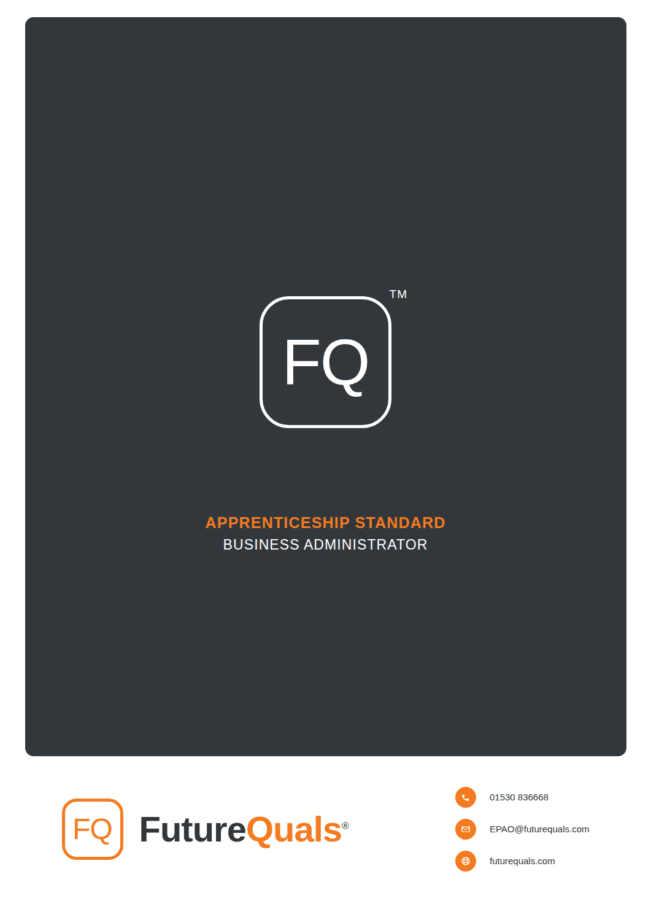FQ
TM
Apprenticeship Standard
Business Administrator
FQ
Future Quals®
01530 836668
EPAO@futurequals.com
futurequals.com